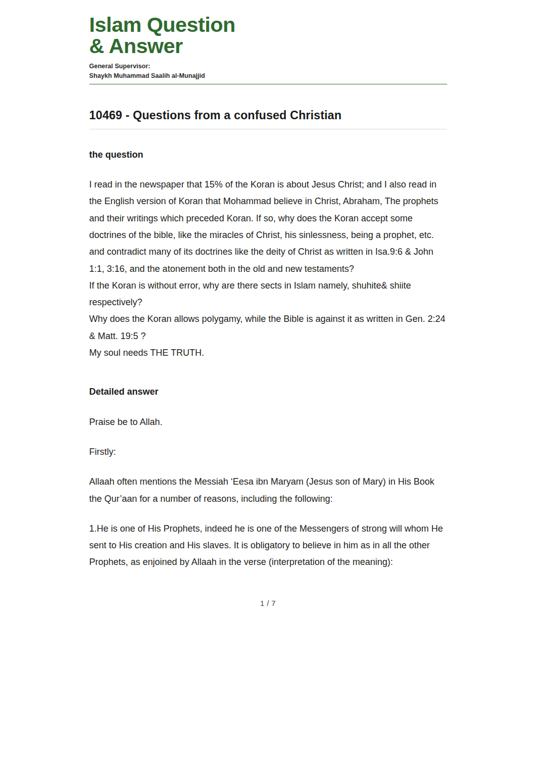Islam Question
& Answer
General Supervisor: Shaykh Muhammad Saalih al-Munajjid
10469 - Questions from a confused Christian
the question
I read in the newspaper that 15% of the Koran is about Jesus Christ; and I also read in the English version of Koran that Mohammad believe in Christ, Abraham, The prophets and their writings which preceded Koran. If so, why does the Koran accept some doctrines of the bible, like the miracles of Christ, his sinlessness, being a prophet, etc. and contradict many of its doctrines like the deity of Christ as written in Isa.9:6 & John 1:1, 3:16, and the atonement both in the old and new testaments?
If the Koran is without error, why are there sects in Islam namely, shuhite& shiite respectively?
Why does the Koran allows polygamy, while the Bible is against it as written in Gen. 2:24 & Matt. 19:5 ?
My soul needs THE TRUTH.
Detailed answer
Praise be to Allah.
Firstly:
Allaah often mentions the Messiah ‘Eesa ibn Maryam (Jesus son of Mary) in His Book the Qur’aan for a number of reasons, including the following:
1.He is one of His Prophets, indeed he is one of the Messengers of strong will whom He sent to His creation and His slaves. It is obligatory to believe in him as in all the other Prophets, as enjoined by Allaah in the verse (interpretation of the meaning):
1 / 7